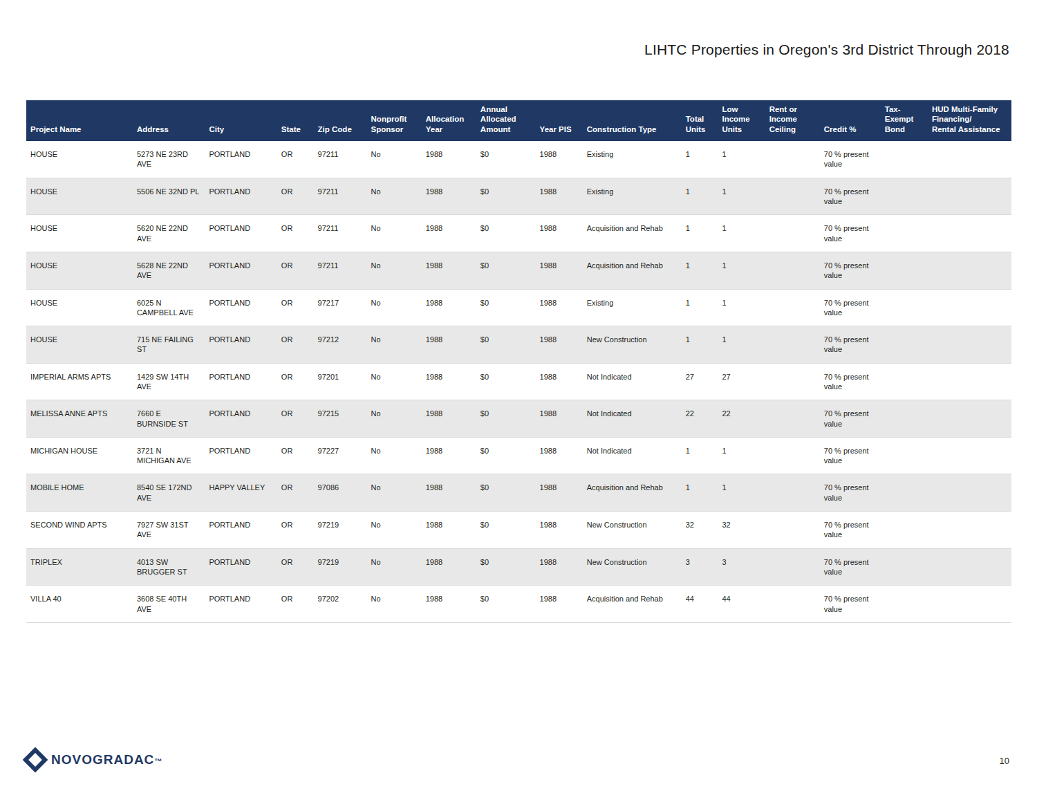LIHTC Properties in Oregon's 3rd District Through 2018
| Project Name | Address | City | State | Zip Code | Nonprofit Sponsor | Allocation Year | Annual Allocated Amount | Year PIS | Construction Type | Total Units | Low Income Units | Rent or Income Ceiling | Credit % | Tax- Exempt Bond | HUD Multi-Family Financing/ Rental Assistance |
| --- | --- | --- | --- | --- | --- | --- | --- | --- | --- | --- | --- | --- | --- | --- | --- |
| HOUSE | 5273 NE 23RD AVE | PORTLAND | OR | 97211 | No | 1988 | $0 | 1988 | Existing | 1 | 1 | | 70 % present value | | |
| HOUSE | 5506 NE 32ND PL | PORTLAND | OR | 97211 | No | 1988 | $0 | 1988 | Existing | 1 | 1 | | 70 % present value | | |
| HOUSE | 5620 NE 22ND AVE | PORTLAND | OR | 97211 | No | 1988 | $0 | 1988 | Acquisition and Rehab | 1 | 1 | | 70 % present value | | |
| HOUSE | 5628 NE 22ND AVE | PORTLAND | OR | 97211 | No | 1988 | $0 | 1988 | Acquisition and Rehab | 1 | 1 | | 70 % present value | | |
| HOUSE | 6025 N CAMPBELL AVE | PORTLAND | OR | 97217 | No | 1988 | $0 | 1988 | Existing | 1 | 1 | | 70 % present value | | |
| HOUSE | 715 NE FAILING ST | PORTLAND | OR | 97212 | No | 1988 | $0 | 1988 | New Construction | 1 | 1 | | 70 % present value | | |
| IMPERIAL ARMS APTS | 1429 SW 14TH AVE | PORTLAND | OR | 97201 | No | 1988 | $0 | 1988 | Not Indicated | 27 | 27 | | 70 % present value | | |
| MELISSA ANNE APTS | 7660 E BURNSIDE ST | PORTLAND | OR | 97215 | No | 1988 | $0 | 1988 | Not Indicated | 22 | 22 | | 70 % present value | | |
| MICHIGAN HOUSE | 3721 N MICHIGAN AVE | PORTLAND | OR | 97227 | No | 1988 | $0 | 1988 | Not Indicated | 1 | 1 | | 70 % present value | | |
| MOBILE HOME | 8540 SE 172ND AVE | HAPPY VALLEY | OR | 97086 | No | 1988 | $0 | 1988 | Acquisition and Rehab | 1 | 1 | | 70 % present value | | |
| SECOND WIND APTS | 7927 SW 31ST AVE | PORTLAND | OR | 97219 | No | 1988 | $0 | 1988 | New Construction | 32 | 32 | | 70 % present value | | |
| TRIPLEX | 4013 SW BRUGGER ST | PORTLAND | OR | 97219 | No | 1988 | $0 | 1988 | New Construction | 3 | 3 | | 70 % present value | | |
| VILLA 40 | 3608 SE 40TH AVE | PORTLAND | OR | 97202 | No | 1988 | $0 | 1988 | Acquisition and Rehab | 44 | 44 | | 70 % present value | | |
NOVOGRADAC™
10